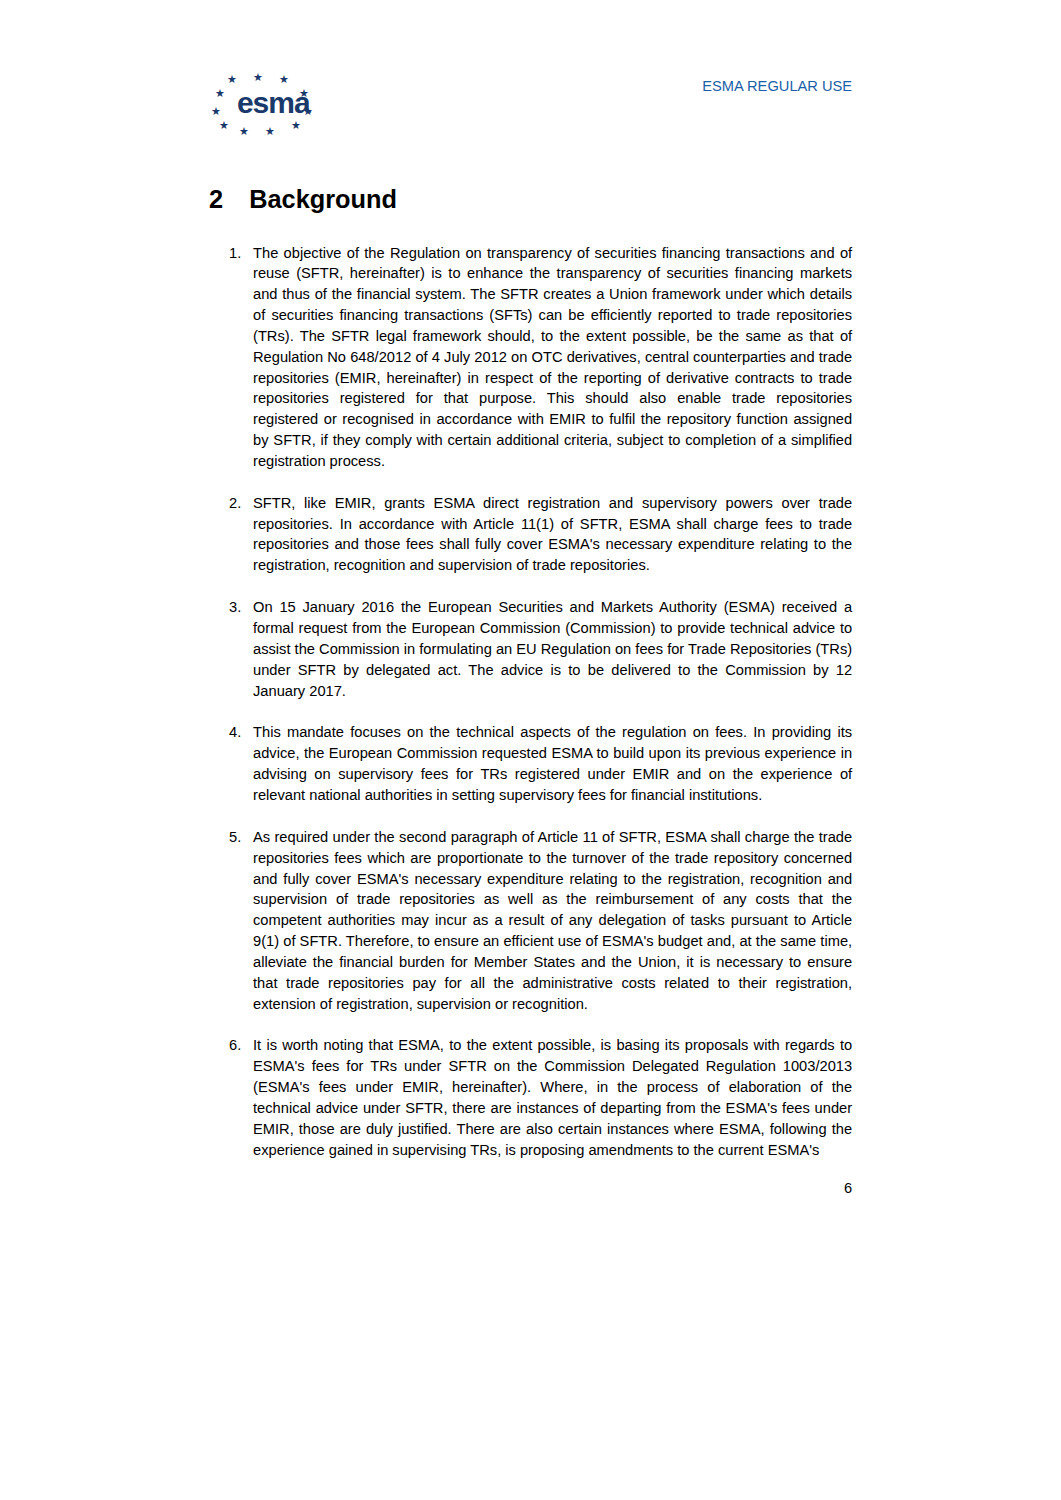★ ★ ★ ★ ★ ★ ★ ★ ★ ★ ★ esma
ESMA REGULAR USE
2 Background
The objective of the Regulation on transparency of securities financing transactions and of reuse (SFTR, hereinafter) is to enhance the transparency of securities financing markets and thus of the financial system. The SFTR creates a Union framework under which details of securities financing transactions (SFTs) can be efficiently reported to trade repositories (TRs). The SFTR legal framework should, to the extent possible, be the same as that of Regulation No 648/2012 of 4 July 2012 on OTC derivatives, central counterparties and trade repositories (EMIR, hereinafter) in respect of the reporting of derivative contracts to trade repositories registered for that purpose. This should also enable trade repositories registered or recognised in accordance with EMIR to fulfil the repository function assigned by SFTR, if they comply with certain additional criteria, subject to completion of a simplified registration process.
SFTR, like EMIR, grants ESMA direct registration and supervisory powers over trade repositories. In accordance with Article 11(1) of SFTR, ESMA shall charge fees to trade repositories and those fees shall fully cover ESMA's necessary expenditure relating to the registration, recognition and supervision of trade repositories.
On 15 January 2016 the European Securities and Markets Authority (ESMA) received a formal request from the European Commission (Commission) to provide technical advice to assist the Commission in formulating an EU Regulation on fees for Trade Repositories (TRs) under SFTR by delegated act. The advice is to be delivered to the Commission by 12 January 2017.
This mandate focuses on the technical aspects of the regulation on fees. In providing its advice, the European Commission requested ESMA to build upon its previous experience in advising on supervisory fees for TRs registered under EMIR and on the experience of relevant national authorities in setting supervisory fees for financial institutions.
As required under the second paragraph of Article 11 of SFTR, ESMA shall charge the trade repositories fees which are proportionate to the turnover of the trade repository concerned and fully cover ESMA's necessary expenditure relating to the registration, recognition and supervision of trade repositories as well as the reimbursement of any costs that the competent authorities may incur as a result of any delegation of tasks pursuant to Article 9(1) of SFTR. Therefore, to ensure an efficient use of ESMA's budget and, at the same time, alleviate the financial burden for Member States and the Union, it is necessary to ensure that trade repositories pay for all the administrative costs related to their registration, extension of registration, supervision or recognition.
It is worth noting that ESMA, to the extent possible, is basing its proposals with regards to ESMA's fees for TRs under SFTR on the Commission Delegated Regulation 1003/2013 (ESMA's fees under EMIR, hereinafter). Where, in the process of elaboration of the technical advice under SFTR, there are instances of departing from the ESMA's fees under EMIR, those are duly justified. There are also certain instances where ESMA, following the experience gained in supervising TRs, is proposing amendments to the current ESMA's
6